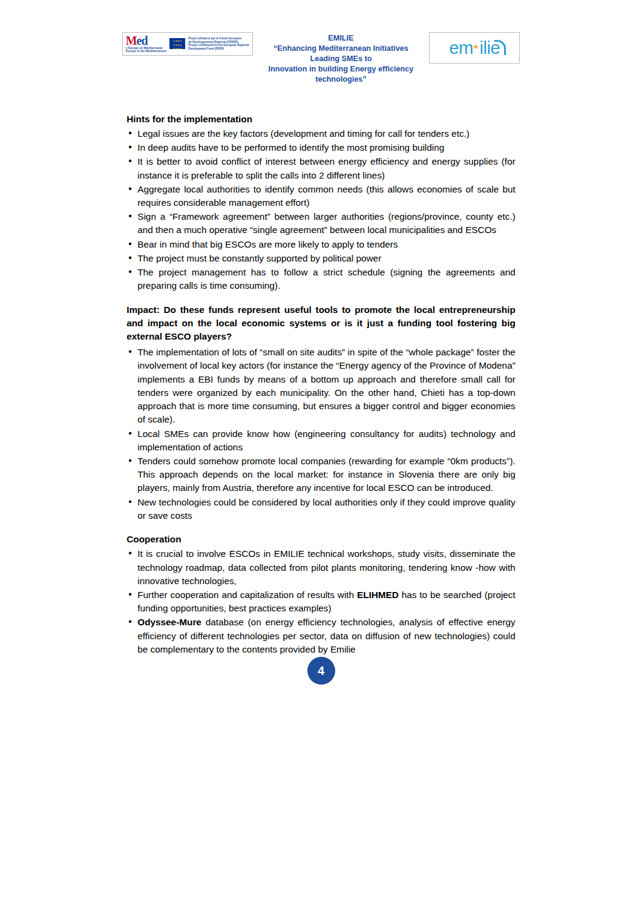Med
L'Europe en Méditerranée
Europe in the Mediterranean
Projet cofinancé par le Fonds Européen
de Développement Régional (FEDER)
Project cofinanced by the European Regional
Development Fund (ERDF)
EMILIE
“Enhancing Mediterranean Initiatives Leading SMEs to
Innovation in building Energy efficiency technologies”
em★ilie
Hints for the implementation
Legal issues are the key factors (development and timing for call for tenders etc.)
In deep audits have to be performed to identify the most promising building
It is better to avoid conflict of interest between energy efficiency and energy supplies (for instance it is preferable to split the calls into 2 different lines)
Aggregate local authorities to identify common needs (this allows economies of scale but requires considerable management effort)
Sign a “Framework agreement” between larger authorities (regions/province, county etc.) and then a much operative “single agreement” between local municipalities and ESCOs
Bear in mind that big ESCOs are more likely to apply to tenders
The project must be constantly supported by political power
The project management has to follow a strict schedule (signing the agreements and preparing calls is time consuming).
Impact: Do these funds represent useful tools to promote the local entrepreneurship and impact on the local economic systems or is it just a funding tool fostering big external ESCO players?
The implementation of lots of “small on site audits” in spite of the “whole package” foster the involvement of local key actors (for instance the “Energy agency of the Province of Modena” implements a EBI funds by means of a bottom up approach and therefore small call for tenders were organized by each municipality. On the other hand, Chieti has a top-down approach that is more time consuming, but ensures a bigger control and bigger economies of scale).
Local SMEs can provide know how (engineering consultancy for audits) technology and implementation of actions
Tenders could somehow promote local companies (rewarding for example “0km products”). This approach depends on the local market: for instance in Slovenia there are only big players, mainly from Austria, therefore any incentive for local ESCO can be introduced.
New technologies could be considered by local authorities only if they could improve quality or save costs
Cooperation
It is crucial to involve ESCOs in EMILIE technical workshops, study visits, disseminate the technology roadmap, data collected from pilot plants monitoring, tendering know -how with innovative technologies,
Further cooperation and capitalization of results with ELIHMED has to be searched (project funding opportunities, best practices examples)
Odyssee-Mure database (on energy efficiency technologies, analysis of effective energy efficiency of different technologies per sector, data on diffusion of new technologies) could be complementary to the contents provided by Emilie
4